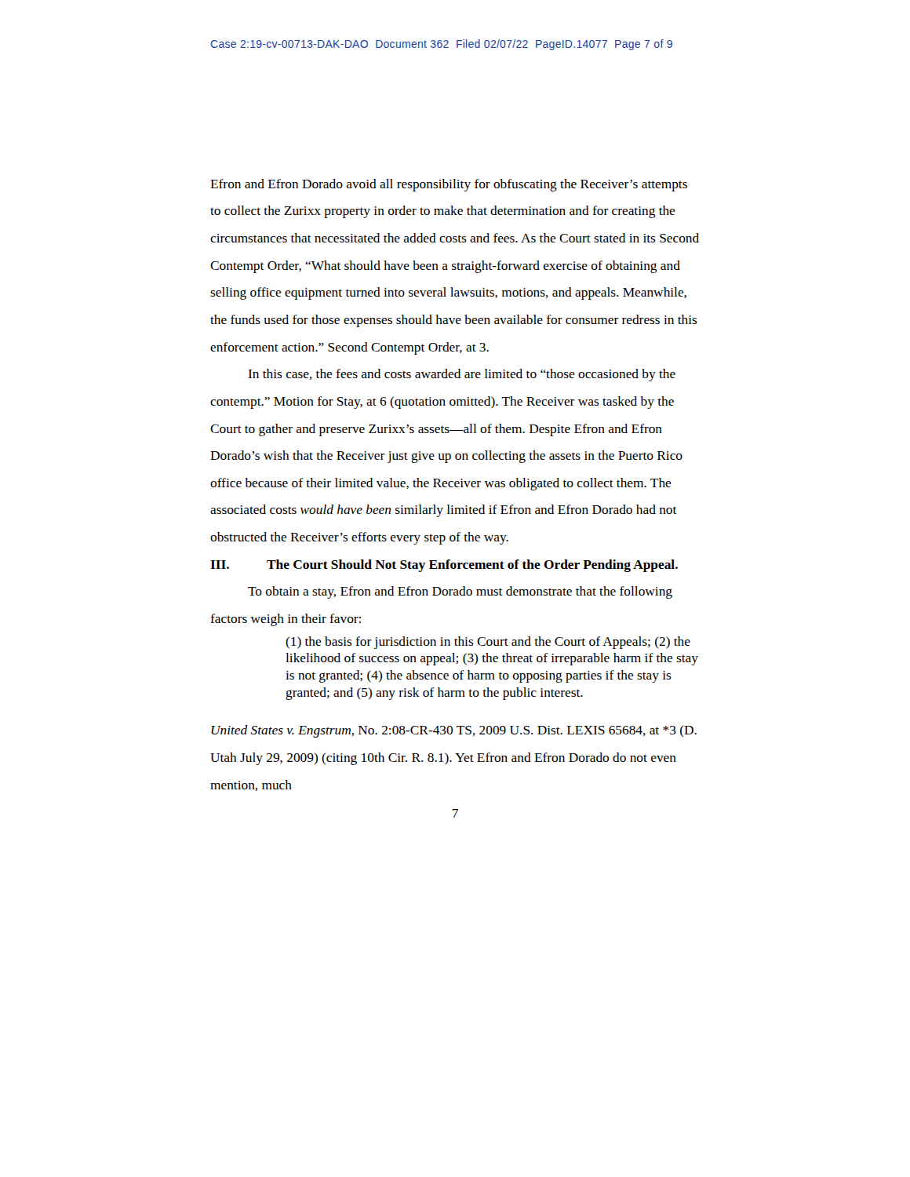Case 2:19-cv-00713-DAK-DAO Document 362 Filed 02/07/22 PageID.14077 Page 7 of 9
Efron and Efron Dorado avoid all responsibility for obfuscating the Receiver’s attempts to collect the Zurixx property in order to make that determination and for creating the circumstances that necessitated the added costs and fees. As the Court stated in its Second Contempt Order, “What should have been a straight-forward exercise of obtaining and selling office equipment turned into several lawsuits, motions, and appeals. Meanwhile, the funds used for those expenses should have been available for consumer redress in this enforcement action.” Second Contempt Order, at 3.
In this case, the fees and costs awarded are limited to “those occasioned by the contempt.” Motion for Stay, at 6 (quotation omitted). The Receiver was tasked by the Court to gather and preserve Zurixx’s assets—all of them. Despite Efron and Efron Dorado’s wish that the Receiver just give up on collecting the assets in the Puerto Rico office because of their limited value, the Receiver was obligated to collect them. The associated costs would have been similarly limited if Efron and Efron Dorado had not obstructed the Receiver’s efforts every step of the way.
III. The Court Should Not Stay Enforcement of the Order Pending Appeal.
To obtain a stay, Efron and Efron Dorado must demonstrate that the following factors weigh in their favor:
(1) the basis for jurisdiction in this Court and the Court of Appeals; (2) the likelihood of success on appeal; (3) the threat of irreparable harm if the stay is not granted; (4) the absence of harm to opposing parties if the stay is granted; and (5) any risk of harm to the public interest.
United States v. Engstrum, No. 2:08-CR-430 TS, 2009 U.S. Dist. LEXIS 65684, at *3 (D. Utah July 29, 2009) (citing 10th Cir. R. 8.1). Yet Efron and Efron Dorado do not even mention, much
7